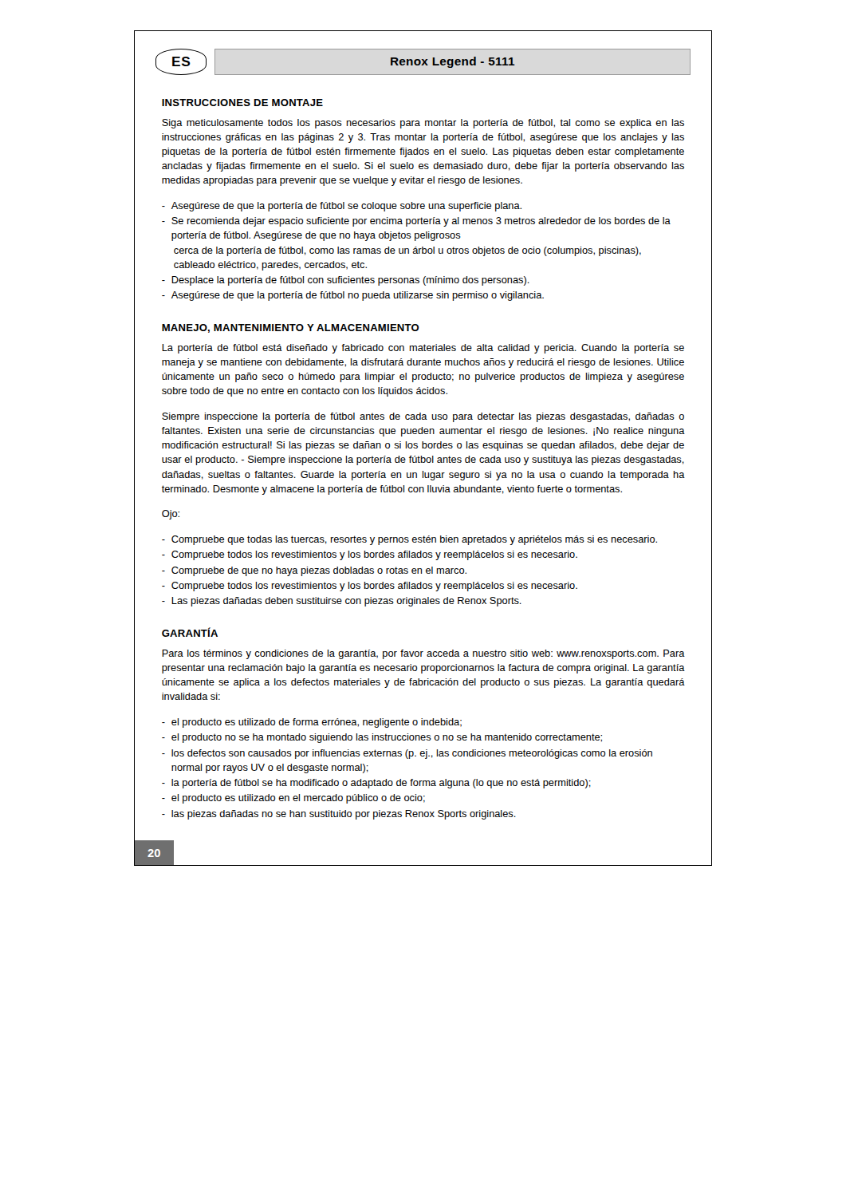ES
Renox Legend - 5111
INSTRUCCIONES DE MONTAJE
Siga meticulosamente todos los pasos necesarios para montar la portería de fútbol, tal como se explica en las instrucciones gráficas en las páginas 2 y 3. Tras montar la portería de fútbol, asegúrese que los anclajes y las piquetas de la portería de fútbol estén firmemente fijados en el suelo. Las piquetas deben estar completamente ancladas y fijadas firmemente en el suelo. Si el suelo es demasiado duro, debe fijar la portería observando las medidas apropiadas para prevenir que se vuelque y evitar el riesgo de lesiones.
Asegúrese de que la portería de fútbol se coloque sobre una superficie plana.
Se recomienda dejar espacio suficiente por encima portería y al menos 3 metros alrededor de los bordes de la portería de fútbol. Asegúrese de que no haya objetos peligrososcerca de la portería de fútbol, como las ramas de un árbol u otros objetos de ocio (columpios, piscinas), cableado eléctrico, paredes, cercados, etc.
Desplace la portería de fútbol con suficientes personas (mínimo dos personas).
Asegúrese de que la portería de fútbol no pueda utilizarse sin permiso o vigilancia.
MANEJO, MANTENIMIENTO Y ALMACENAMIENTO
La portería de fútbol está diseñado y fabricado con materiales de alta calidad y pericia. Cuando la portería se maneja y se mantiene con debidamente, la disfrutará durante muchos años y reducirá el riesgo de lesiones. Utilice únicamente un paño seco o húmedo para limpiar el producto; no pulverice productos de limpieza y asegúrese sobre todo de que no entre en contacto con los líquidos ácidos.
Siempre inspeccione la portería de fútbol antes de cada uso para detectar las piezas desgastadas, dañadas o faltantes. Existen una serie de circunstancias que pueden aumentar el riesgo de lesiones. ¡No realice ninguna modificación estructural! Si las piezas se dañan o si los bordes o las esquinas se quedan afilados, debe dejar de usar el producto. - Siempre inspeccione la portería de fútbol antes de cada uso y sustituya las piezas desgastadas, dañadas, sueltas o faltantes. Guarde la portería en un lugar seguro si ya no la usa o cuando la temporada ha terminado. Desmonte y almacene la portería de fútbol con lluvia abundante, viento fuerte o tormentas.
Ojo:
Compruebe que todas las tuercas, resortes y pernos estén bien apretados y apriételos más si es necesario.
Compruebe todos los revestimientos y los bordes afilados y reemplácelos si es necesario.
Compruebe de que no haya piezas dobladas o rotas en el marco.
Compruebe todos los revestimientos y los bordes afilados y reemplácelos si es necesario.
Las piezas dañadas deben sustituirse con piezas originales de Renox Sports.
GARANTÍA
Para los términos y condiciones de la garantía, por favor acceda a nuestro sitio web: www.renoxsports.com. Para presentar una reclamación bajo la garantía es necesario proporcionarnos la factura de compra original. La garantía únicamente se aplica a los defectos materiales y de fabricación del producto o sus piezas. La garantía quedará invalidada si:
el producto es utilizado de forma errónea, negligente o indebida;
el producto no se ha montado siguiendo las instrucciones o no se ha mantenido correctamente;
los defectos son causados por influencias externas (p. ej., las condiciones meteorológicas como la erosión normal por rayos UV o el desgaste normal);
la portería de fútbol se ha modificado o adaptado de forma alguna (lo que no está permitido);
el producto es utilizado en el mercado público o de ocio;
las piezas dañadas no se han sustituido por piezas Renox Sports originales.
20